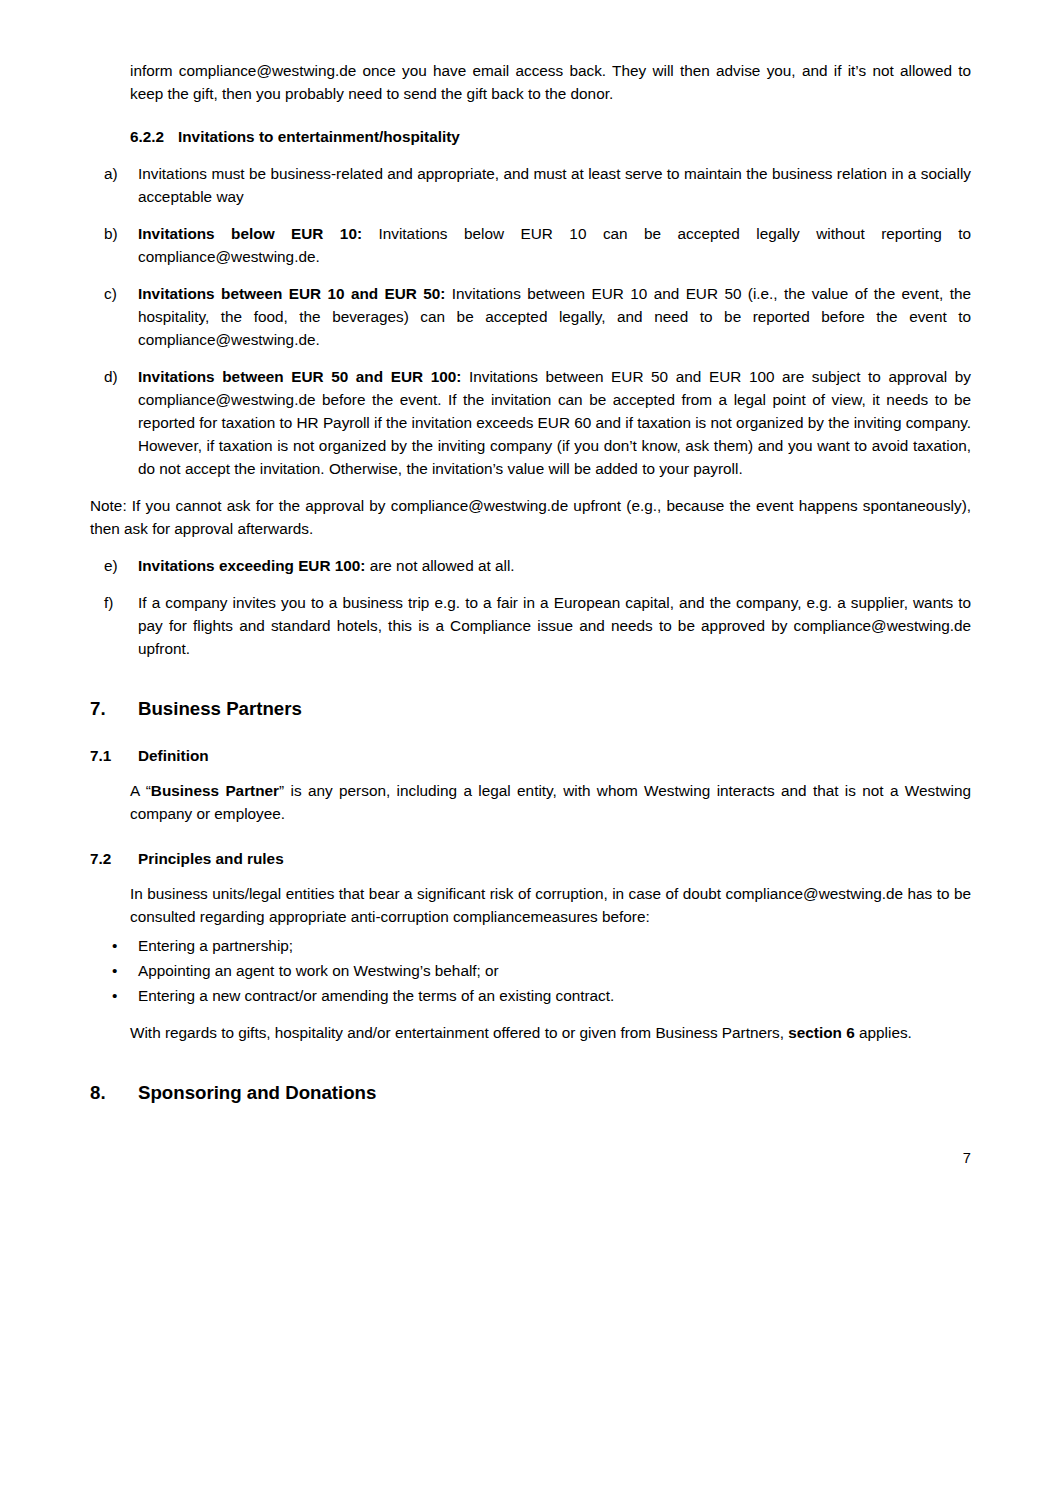inform compliance@westwing.de once you have email access back. They will then advise you, and if it’s not allowed to keep the gift, then you probably need to send the gift back to the donor.
6.2.2 Invitations to entertainment/hospitality
a) Invitations must be business-related and appropriate, and must at least serve to maintain the business relation in a socially acceptable way
b) Invitations below EUR 10: Invitations below EUR 10 can be accepted legally without reporting to compliance@westwing.de.
c) Invitations between EUR 10 and EUR 50: Invitations between EUR 10 and EUR 50 (i.e., the value of the event, the hospitality, the food, the beverages) can be accepted legally, and need to be reported before the event to compliance@westwing.de.
d) Invitations between EUR 50 and EUR 100: Invitations between EUR 50 and EUR 100 are subject to approval by compliance@westwing.de before the event. If the invitation can be accepted from a legal point of view, it needs to be reported for taxation to HR Payroll if the invitation exceeds EUR 60 and if taxation is not organized by the inviting company. However, if taxation is not organized by the inviting company (if you don’t know, ask them) and you want to avoid taxation, do not accept the invitation. Otherwise, the invitation’s value will be added to your payroll.
Note: If you cannot ask for the approval by compliance@westwing.de upfront (e.g., because the event happens spontaneously), then ask for approval afterwards.
e) Invitations exceeding EUR 100: are not allowed at all.
f) If a company invites you to a business trip e.g. to a fair in a European capital, and the company, e.g. a supplier, wants to pay for flights and standard hotels, this is a Compliance issue and needs to be approved by compliance@westwing.de upfront.
7. Business Partners
7.1 Definition
A “Business Partner” is any person, including a legal entity, with whom Westwing interacts and that is not a Westwing company or employee.
7.2 Principles and rules
In business units/legal entities that bear a significant risk of corruption, in case of doubt compliance@westwing.de has to be consulted regarding appropriate anti-corruption compliancemeasures before:
•Entering a partnership;
•Appointing an agent to work on Westwing’s behalf; or
•Entering a new contract/or amending the terms of an existing contract.
With regards to gifts, hospitality and/or entertainment offered to or given from Business Partners, section 6 applies.
8. Sponsoring and Donations
7